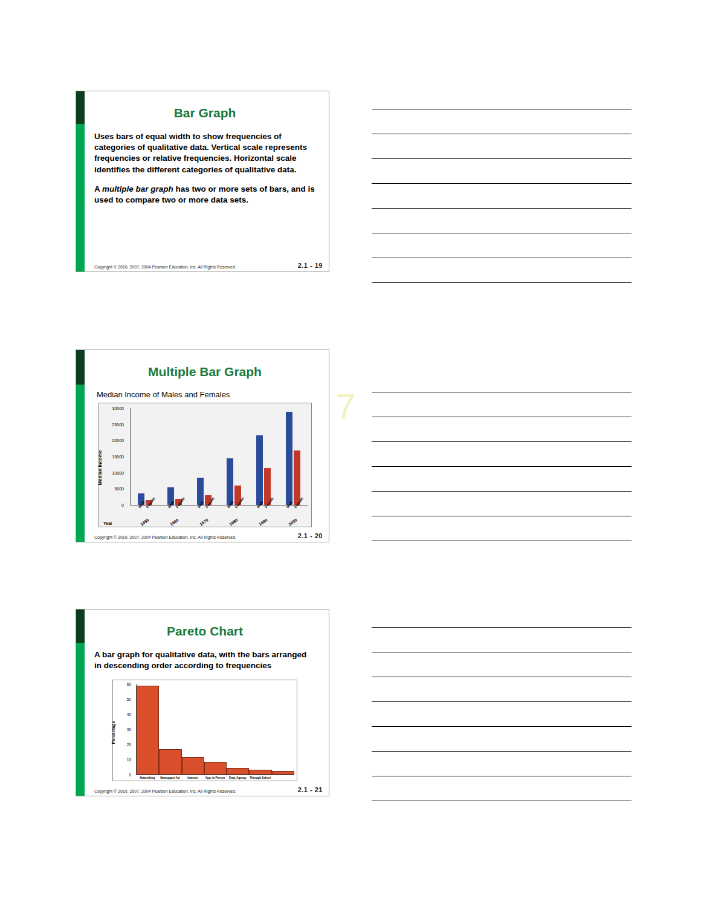Bar Graph
Uses bars of equal width to show frequencies of categories of qualitative data. Vertical scale represents frequencies or relative frequencies. Horizontal scale identifies the different categories of qualitative data.
A multiple bar graph has two or more sets of bars, and is used to compare two or more data sets.
Copyright © 2010, 2007, 2004 Pearson Education, Inc. All Rights Reserved. 2.1 - 19
Multiple Bar Graph
Median Income of Males and Females
Median Income
30000 25000 20000 15000 10000 5000 0
Male Female
Male Female
Male Female
Male Female
Male Female
Male Female
Year
1950
1960
1970
1980
1990
2000
Copyright © 2010, 2007, 2004 Pearson Education, Inc. All Rights Reserved. 2.1 - 20
7
Pareto Chart
A bar graph for qualitative data, with the bars arranged in descending order according to frequencies
Percentage
60 50 40 30 20 10 0
Networking Newspaper Ad Internet App. In Person Emp. Agency Through School
Copyright © 2010, 2007, 2004 Pearson Education, Inc. All Rights Reserved. 2.1 - 21